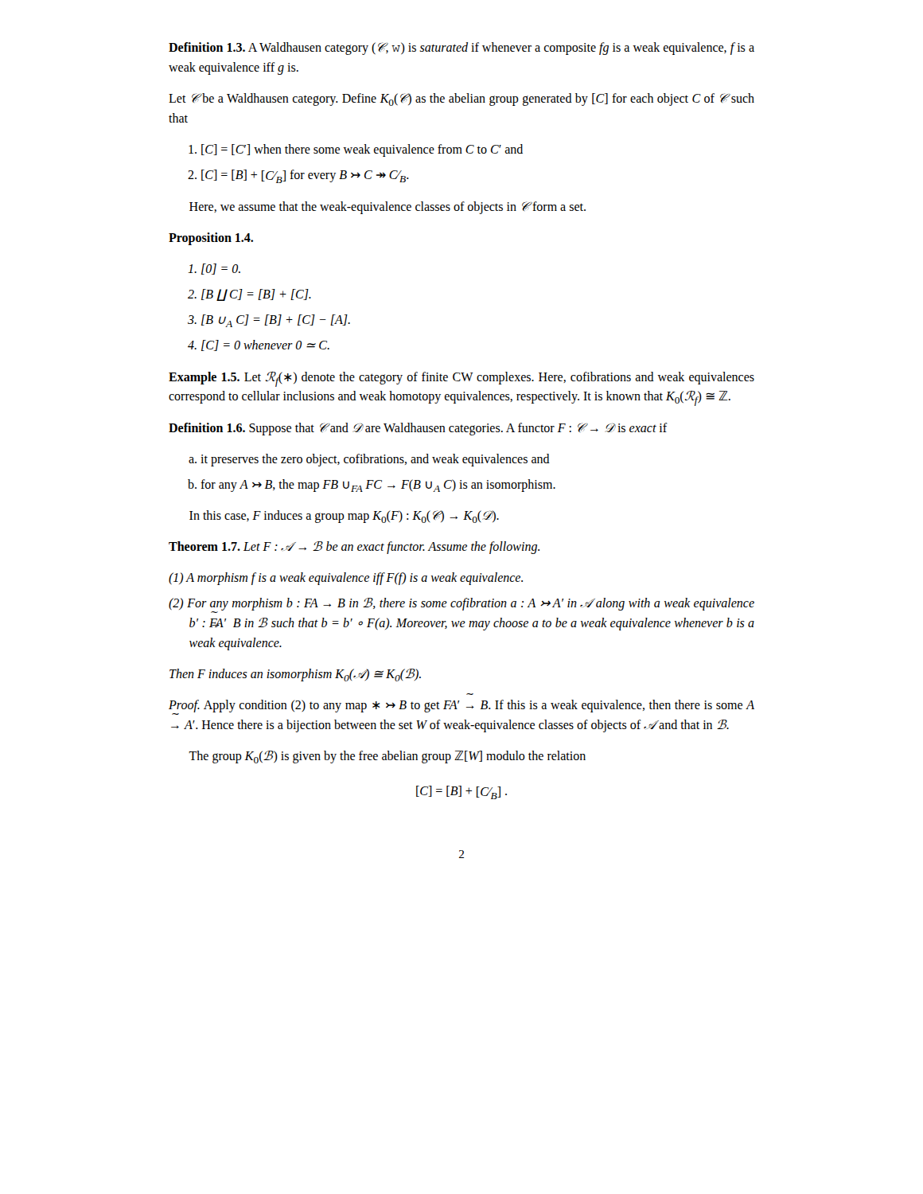Definition 1.3. A Waldhausen category (𝒞, 𝚠) is saturated if whenever a composite fg is a weak equivalence, f is a weak equivalence iff g is.
Let 𝒞 be a Waldhausen category. Define K0(𝒞) as the abelian group generated by [C] for each object C of 𝒞 such that
[C] = [C′] when there some weak equivalence from C to C′ and
[C] = [B] + [C⁄B] for every B ↣ C ↠ C⁄B.
Here, we assume that the weak-equivalence classes of objects in 𝒞 form a set.
Proposition 1.4.
[0] = 0.
[B ∐ C] = [B] + [C].
[B ∪A C] = [B] + [C] − [A].
[C] = 0 whenever 0 ≃ C.
Example 1.5. Let ℛf(∗) denote the category of finite CW complexes. Here, cofibrations and weak equivalences correspond to cellular inclusions and weak homotopy equivalences, respectively. It is known that K0(ℛf) ≅ ℤ.
Definition 1.6. Suppose that 𝒞 and 𝒟 are Waldhausen categories. A functor F : 𝒞 → 𝒟 is exact if
it preserves the zero object, cofibrations, and weak equivalences and
for any A ↣ B, the map FB ∪FA FC → F(B ∪A C) is an isomorphism.
In this case, F induces a group map K0(F) : K0(𝒞) → K0(𝒟).
Theorem 1.7. Let F : 𝒜 → ℬ be an exact functor. Assume the following.
(1) A morphism f is a weak equivalence iff F(f) is a weak equivalence.
(2) For any morphism b : FA → B in ℬ, there is some cofibration a : A ↣ A′ in 𝒜 along with a weak equivalence b′ : FA′ →∼ B in ℬ such that b = b′ ∘ F(a). Moreover, we may choose a to be a weak equivalence whenever b is a weak equivalence.
Then F induces an isomorphism K0(𝒜) ≅ K0(ℬ).
Proof. Apply condition (2) to any map ∗ ↣ B to get FA′ →∼ B. If this is a weak equivalence, then there is some A →∼ A′. Hence there is a bijection between the set W of weak-equivalence classes of objects of 𝒜 and that in ℬ.
The group K0(ℬ) is given by the free abelian group ℤ[W] modulo the relation
[C] = [B] + [C⁄B] .
2